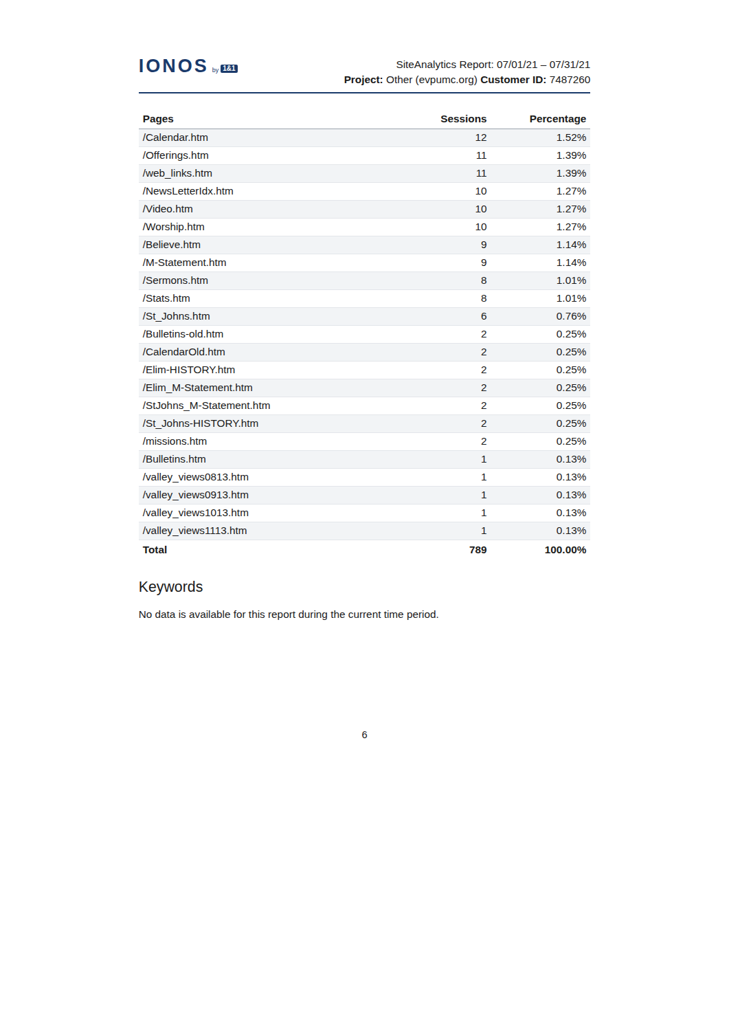IONOS by 1&1
SiteAnalytics Report: 07/01/21 – 07/31/21
Project: Other (evpumc.org) Customer ID: 7487260
| Pages | Sessions | Percentage |
| --- | --- | --- |
| /Calendar.htm | 12 | 1.52% |
| /Offerings.htm | 11 | 1.39% |
| /web_links.htm | 11 | 1.39% |
| /NewsLetterIdx.htm | 10 | 1.27% |
| /Video.htm | 10 | 1.27% |
| /Worship.htm | 10 | 1.27% |
| /Believe.htm | 9 | 1.14% |
| /M-Statement.htm | 9 | 1.14% |
| /Sermons.htm | 8 | 1.01% |
| /Stats.htm | 8 | 1.01% |
| /St_Johns.htm | 6 | 0.76% |
| /Bulletins-old.htm | 2 | 0.25% |
| /CalendarOld.htm | 2 | 0.25% |
| /Elim-HISTORY.htm | 2 | 0.25% |
| /Elim_M-Statement.htm | 2 | 0.25% |
| /StJohns_M-Statement.htm | 2 | 0.25% |
| /St_Johns-HISTORY.htm | 2 | 0.25% |
| /missions.htm | 2 | 0.25% |
| /Bulletins.htm | 1 | 0.13% |
| /valley_views0813.htm | 1 | 0.13% |
| /valley_views0913.htm | 1 | 0.13% |
| /valley_views1013.htm | 1 | 0.13% |
| /valley_views1113.htm | 1 | 0.13% |
| Total | 789 | 100.00% |
Keywords
No data is available for this report during the current time period.
6